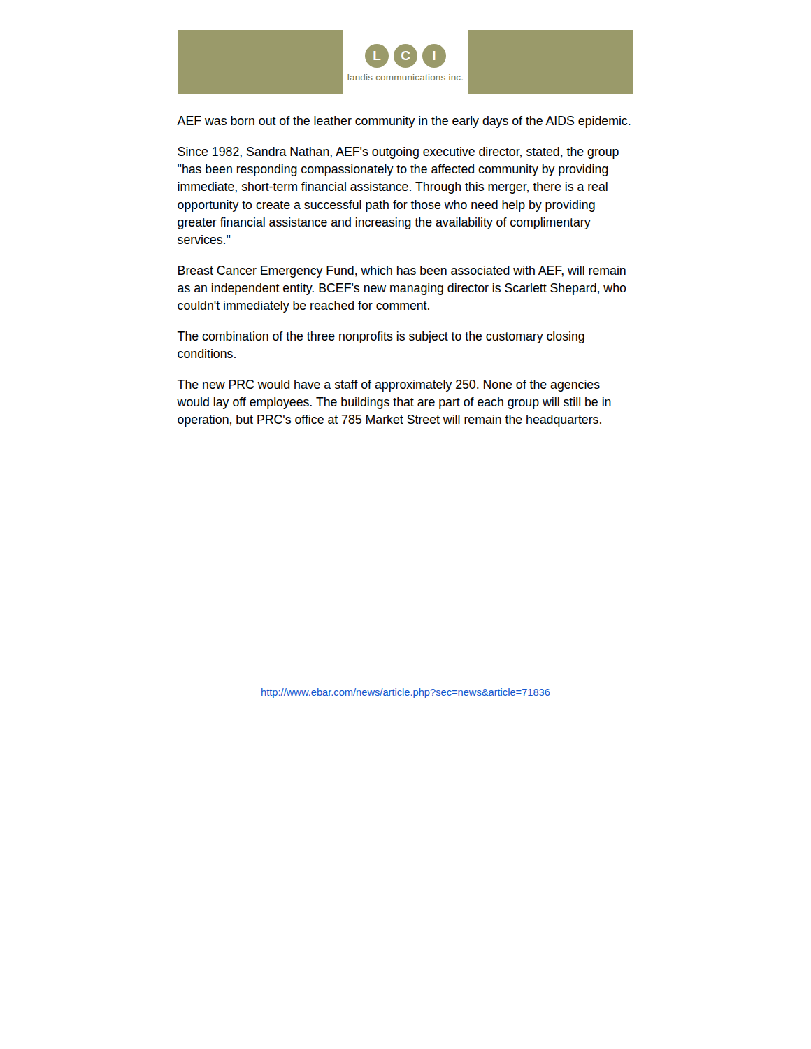L
C
I
landis communications inc.
AEF was born out of the leather community in the early days of the AIDS epidemic.
Since 1982, Sandra Nathan, AEF's outgoing executive director, stated, the group "has been responding compassionately to the affected community by providing immediate, short-term financial assistance. Through this merger, there is a real opportunity to create a successful path for those who need help by providing greater financial assistance and increasing the availability of complimentary services."
Breast Cancer Emergency Fund, which has been associated with AEF, will remain as an independent entity. BCEF's new managing director is Scarlett Shepard, who couldn't immediately be reached for comment.
The combination of the three nonprofits is subject to the customary closing conditions.
The new PRC would have a staff of approximately 250. None of the agencies would lay off employees. The buildings that are part of each group will still be in operation, but PRC's office at 785 Market Street will remain the headquarters.
http://www.ebar.com/news/article.php?sec=news&article=71836